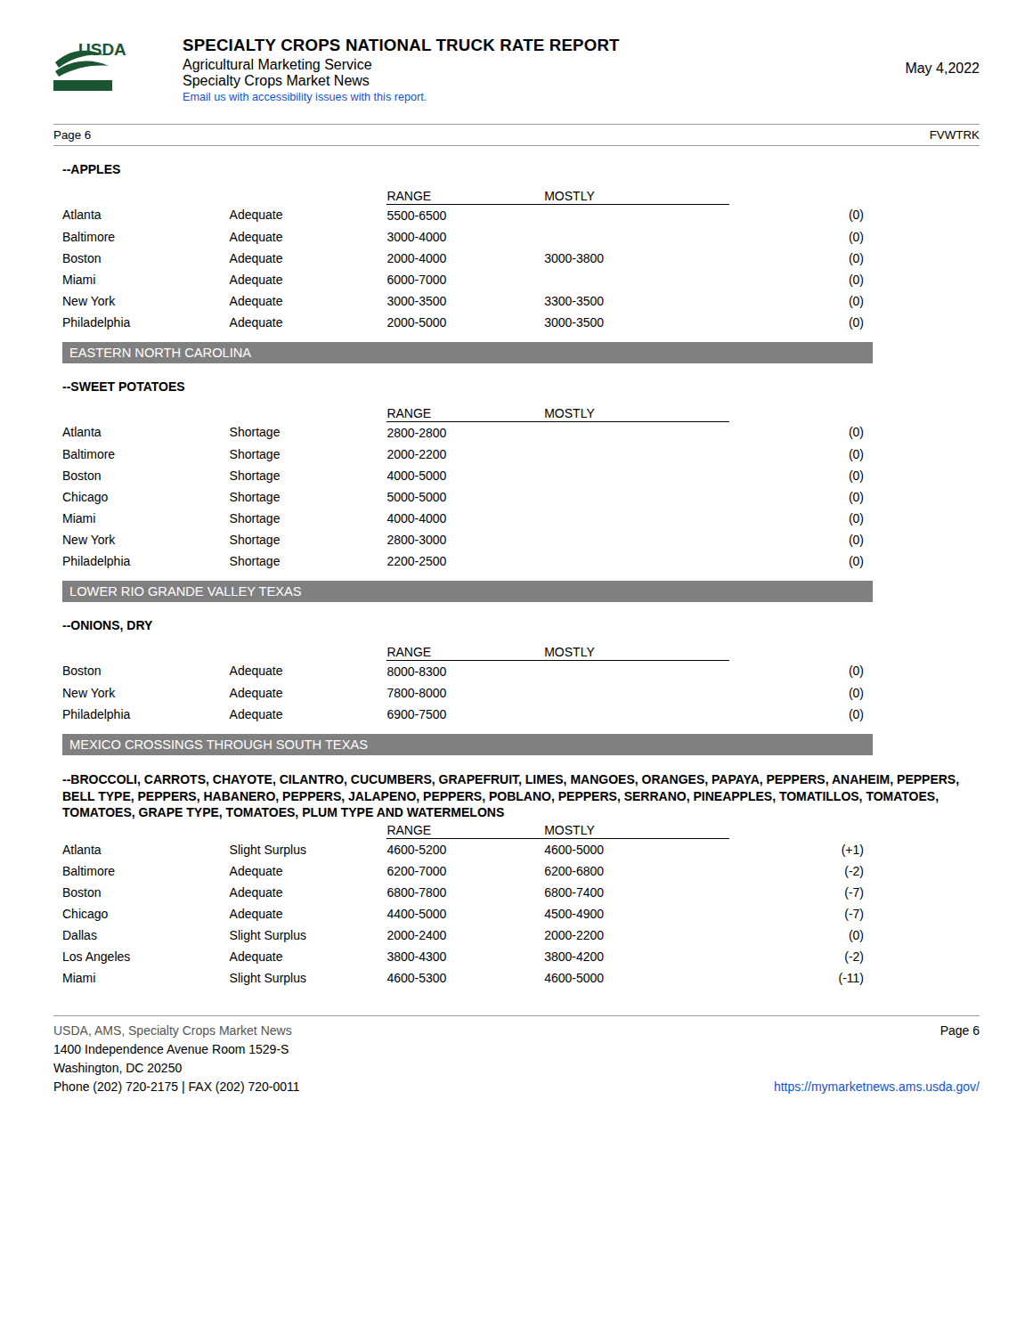USDA
SPECIALTY CROPS NATIONAL TRUCK RATE REPORT
Agricultural Marketing Service
Specialty Crops Market News
Email us with accessibility issues with this report.
May 4,2022
Page 6 FVWTRK
--APPLES
| | | RANGE | MOSTLY | |
| --- | --- | --- | --- | --- |
| Atlanta | Adequate | 5500-6500 | | (0) |
| Baltimore | Adequate | 3000-4000 | | (0) |
| Boston | Adequate | 2000-4000 | 3000-3800 | (0) |
| Miami | Adequate | 6000-7000 | | (0) |
| New York | Adequate | 3000-3500 | 3300-3500 | (0) |
| Philadelphia | Adequate | 2000-5000 | 3000-3500 | (0) |
EASTERN NORTH CAROLINA
--SWEET POTATOES
| | | RANGE | MOSTLY | |
| --- | --- | --- | --- | --- |
| Atlanta | Shortage | 2800-2800 | | (0) |
| Baltimore | Shortage | 2000-2200 | | (0) |
| Boston | Shortage | 4000-5000 | | (0) |
| Chicago | Shortage | 5000-5000 | | (0) |
| Miami | Shortage | 4000-4000 | | (0) |
| New York | Shortage | 2800-3000 | | (0) |
| Philadelphia | Shortage | 2200-2500 | | (0) |
LOWER RIO GRANDE VALLEY TEXAS
--ONIONS, DRY
| | | RANGE | MOSTLY | |
| --- | --- | --- | --- | --- |
| Boston | Adequate | 8000-8300 | | (0) |
| New York | Adequate | 7800-8000 | | (0) |
| Philadelphia | Adequate | 6900-7500 | | (0) |
MEXICO CROSSINGS THROUGH SOUTH TEXAS
--BROCCOLI, CARROTS, CHAYOTE, CILANTRO, CUCUMBERS, GRAPEFRUIT, LIMES, MANGOES, ORANGES, PAPAYA, PEPPERS, ANAHEIM, PEPPERS, BELL TYPE, PEPPERS, HABANERO, PEPPERS, JALAPENO, PEPPERS, POBLANO, PEPPERS, SERRANO, PINEAPPLES, TOMATILLOS, TOMATOES, TOMATOES, GRAPE TYPE, TOMATOES, PLUM TYPE AND WATERMELONS
| | | RANGE | MOSTLY | |
| --- | --- | --- | --- | --- |
| Atlanta | Slight Surplus | 4600-5200 | 4600-5000 | (+1) |
| Baltimore | Adequate | 6200-7000 | 6200-6800 | (-2) |
| Boston | Adequate | 6800-7800 | 6800-7400 | (-7) |
| Chicago | Adequate | 4400-5000 | 4500-4900 | (-7) |
| Dallas | Slight Surplus | 2000-2400 | 2000-2200 | (0) |
| Los Angeles | Adequate | 3800-4300 | 3800-4200 | (-2) |
| Miami | Slight Surplus | 4600-5300 | 4600-5000 | (-11) |
USDA, AMS, Specialty Crops Market News
1400 Independence Avenue Room 1529-S
Washington, DC 20250
Phone (202) 720-2175 | FAX (202) 720-0011
Page 6
https://mymarketnews.ams.usda.gov/